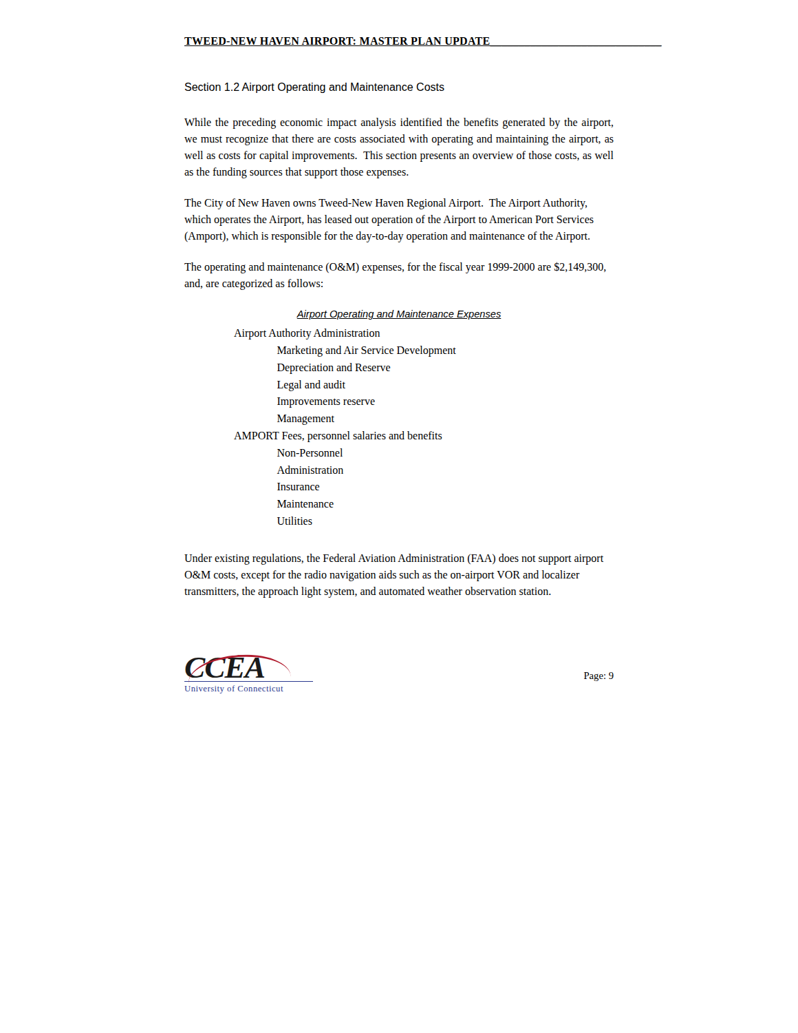TWEED-NEW HAVEN AIRPORT: MASTER PLAN UPDATE______________________________
Section 1.2 Airport Operating and Maintenance Costs
While the preceding economic impact analysis identified the benefits generated by the airport, we must recognize that there are costs associated with operating and maintaining the airport, as well as costs for capital improvements. This section presents an overview of those costs, as well as the funding sources that support those expenses.
The City of New Haven owns Tweed-New Haven Regional Airport. The Airport Authority, which operates the Airport, has leased out operation of the Airport to American Port Services (Amport), which is responsible for the day-to-day operation and maintenance of the Airport.
The operating and maintenance (O&M) expenses, for the fiscal year 1999-2000 are $2,149,300, and, are categorized as follows:
Airport Operating and Maintenance Expenses
Airport Authority Administration
Marketing and Air Service Development
Depreciation and Reserve
Legal and audit
Improvements reserve
Management
AMPORT Fees, personnel salaries and benefits
Non-Personnel
Administration
Insurance
Maintenance
Utilities
Under existing regulations, the Federal Aviation Administration (FAA) does not support airport O&M costs, except for the radio navigation aids such as the on-airport VOR and localizer transmitters, the approach light system, and automated weather observation station.
CCEA
University of Connecticut
Page: 9